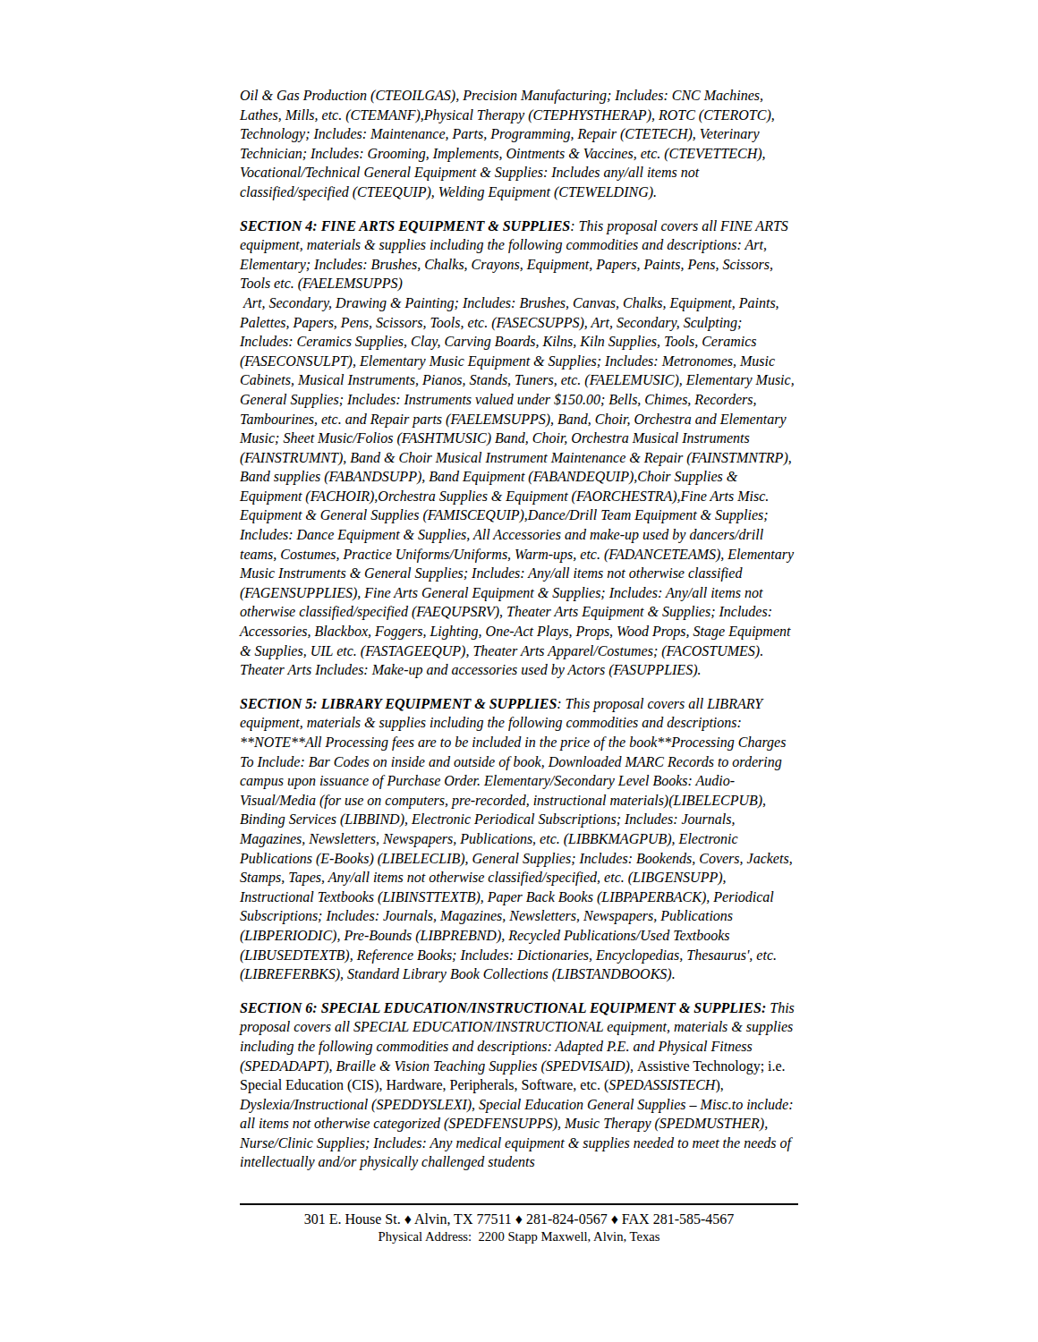Oil & Gas Production (CTEOILGAS), Precision Manufacturing; Includes: CNC Machines, Lathes, Mills, etc. (CTEMANF),Physical Therapy (CTEPHYSTHERAP), ROTC (CTEROTC), Technology; Includes: Maintenance, Parts, Programming, Repair (CTETECH), Veterinary Technician; Includes: Grooming, Implements, Ointments & Vaccines, etc. (CTEVETTECH), Vocational/Technical General Equipment & Supplies: Includes any/all items not classified/specified (CTEEQUIP), Welding Equipment (CTEWELDING).
SECTION 4: FINE ARTS EQUIPMENT & SUPPLIES: This proposal covers all FINE ARTS equipment, materials & supplies including the following commodities and descriptions: Art, Elementary; Includes: Brushes, Chalks, Crayons, Equipment, Papers, Paints, Pens, Scissors, Tools etc. (FAELEMSUPPS)
Art, Secondary, Drawing & Painting; Includes: Brushes, Canvas, Chalks, Equipment, Paints, Palettes, Papers, Pens, Scissors, Tools, etc. (FASECSUPPS), Art, Secondary, Sculpting; Includes: Ceramics Supplies, Clay, Carving Boards, Kilns, Kiln Supplies, Tools, Ceramics (FASECONSULPT), Elementary Music Equipment & Supplies; Includes: Metronomes, Music Cabinets, Musical Instruments, Pianos, Stands, Tuners, etc. (FAELEMUSIC), Elementary Music, General Supplies; Includes: Instruments valued under $150.00; Bells, Chimes, Recorders, Tambourines, etc. and Repair parts (FAELEMSUPPS), Band, Choir, Orchestra and Elementary Music; Sheet Music/Folios (FASHTMUSIC) Band, Choir, Orchestra Musical Instruments (FAINSTRUMNT), Band & Choir Musical Instrument Maintenance & Repair (FAINSTMNTRP), Band supplies (FABANDSUPP), Band Equipment (FABANDEQUIP),Choir Supplies & Equipment (FACHOIR),Orchestra Supplies & Equipment (FAORCHESTRA),Fine Arts Misc. Equipment & General Supplies (FAMISCEQUIP),Dance/Drill Team Equipment & Supplies; Includes: Dance Equipment & Supplies, All Accessories and make-up used by dancers/drill teams, Costumes, Practice Uniforms/Uniforms, Warm-ups, etc. (FADANCETEAMS), Elementary Music Instruments & General Supplies; Includes: Any/all items not otherwise classified (FAGENSUPPLIES), Fine Arts General Equipment & Supplies; Includes: Any/all items not otherwise classified/specified (FAEQUPSRV), Theater Arts Equipment & Supplies; Includes: Accessories, Blackbox, Foggers, Lighting, One-Act Plays, Props, Wood Props, Stage Equipment & Supplies, UIL etc. (FASTAGEEQUP), Theater Arts Apparel/Costumes; (FACOSTUMES). Theater Arts Includes: Make-up and accessories used by Actors (FASUPPLIES).
SECTION 5: LIBRARY EQUIPMENT & SUPPLIES: This proposal covers all LIBRARY equipment, materials & supplies including the following commodities and descriptions: **NOTE**All Processing fees are to be included in the price of the book**Processing Charges To Include: Bar Codes on inside and outside of book, Downloaded MARC Records to ordering campus upon issuance of Purchase Order. Elementary/Secondary Level Books: Audio-Visual/Media (for use on computers, pre-recorded, instructional materials)(LIBELECPUB), Binding Services (LIBBIND), Electronic Periodical Subscriptions; Includes: Journals, Magazines, Newsletters, Newspapers, Publications, etc. (LIBBKMAGPUB), Electronic Publications (E-Books) (LIBELECLIB), General Supplies; Includes: Bookends, Covers, Jackets, Stamps, Tapes, Any/all items not otherwise classified/specified, etc. (LIBGENSUPP), Instructional Textbooks (LIBINSTTEXTB), Paper Back Books (LIBPAPERBACK), Periodical Subscriptions; Includes: Journals, Magazines, Newsletters, Newspapers, Publications (LIBPERIODIC), Pre-Bounds (LIBPREBND), Recycled Publications/Used Textbooks (LIBUSEDTEXTB), Reference Books; Includes: Dictionaries, Encyclopedias, Thesaurus', etc. (LIBREFERBKS), Standard Library Book Collections (LIBSTANDBOOKS).
SECTION 6: SPECIAL EDUCATION/INSTRUCTIONAL EQUIPMENT & SUPPLIES: This proposal covers all SPECIAL EDUCATION/INSTRUCTIONAL equipment, materials & supplies including the following commodities and descriptions: Adapted P.E. and Physical Fitness (SPEDADAPT), Braille & Vision Teaching Supplies (SPEDVISAID), Assistive Technology; i.e. Special Education (CIS), Hardware, Peripherals, Software, etc. (SPEDASSISTECH), Dyslexia/Instructional (SPEDDYSLEXI), Special Education General Supplies – Misc.to include: all items not otherwise categorized (SPEDFENSUPPS), Music Therapy (SPEDMUSTHER), Nurse/Clinic Supplies; Includes: Any medical equipment & supplies needed to meet the needs of intellectually and/or physically challenged students
301 E. House St. ♦ Alvin, TX 77511 ♦ 281-824-0567 ♦ FAX 281-585-4567
Physical Address: 2200 Stapp Maxwell, Alvin, Texas